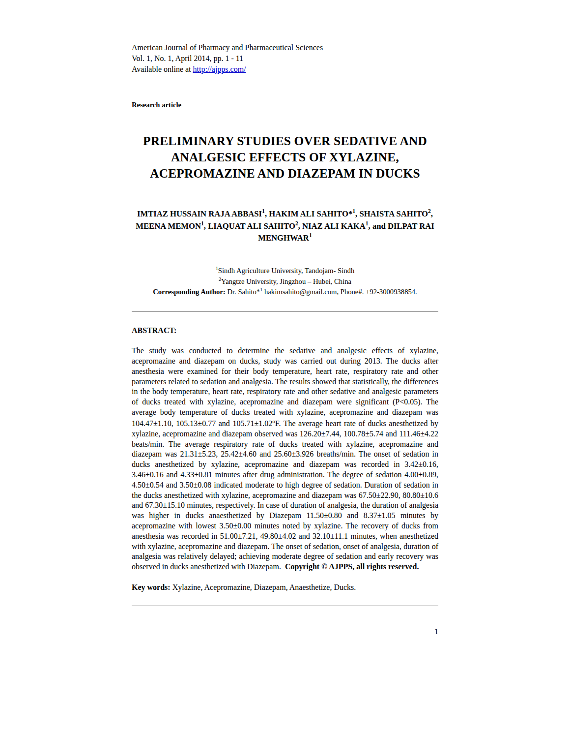American Journal of Pharmacy and Pharmaceutical Sciences
Vol. 1, No. 1, April 2014, pp. 1 - 11
Available online at http://ajpps.com/
Research article
PRELIMINARY STUDIES OVER SEDATIVE AND ANALGESIC EFFECTS OF XYLAZINE, ACEPROMAZINE AND DIAZEPAM IN DUCKS
IMTIAZ HUSSAIN RAJA ABBASI1, HAKIM ALI SAHITO*1, SHAISTA SAHITO2, MEENA MEMON1, LIAQUAT ALI SAHITO2, NIAZ ALI KAKA1, and DILPAT RAI MENGHWAR1
1Sindh Agriculture University, Tandojam- Sindh
2Yangtze University, Jingzhou – Hubei, China
Corresponding Author: Dr. Sahito*1 hakimsahito@gmail.com, Phone#. +92-3000938854.
ABSTRACT:
The study was conducted to determine the sedative and analgesic effects of xylazine, acepromazine and diazepam on ducks, study was carried out during 2013. The ducks after anesthesia were examined for their body temperature, heart rate, respiratory rate and other parameters related to sedation and analgesia. The results showed that statistically, the differences in the body temperature, heart rate, respiratory rate and other sedative and analgesic parameters of ducks treated with xylazine, acepromazine and diazepam were significant (P<0.05). The average body temperature of ducks treated with xylazine, acepromazine and diazepam was 104.47±1.10, 105.13±0.77 and 105.71±1.02oF. The average heart rate of ducks anesthetized by xylazine, acepromazine and diazepam observed was 126.20±7.44, 100.78±5.74 and 111.46±4.22 beats/min. The average respiratory rate of ducks treated with xylazine, acepromazine and diazepam was 21.31±5.23, 25.42±4.60 and 25.60±3.926 breaths/min. The onset of sedation in ducks anesthetized by xylazine, acepromazine and diazepam was recorded in 3.42±0.16, 3.46±0.16 and 4.33±0.81 minutes after drug administration. The degree of sedation 4.00±0.89, 4.50±0.54 and 3.50±0.08 indicated moderate to high degree of sedation. Duration of sedation in the ducks anesthetized with xylazine, acepromazine and diazepam was 67.50±22.90, 80.80±10.6 and 67.30±15.10 minutes, respectively. In case of duration of analgesia, the duration of analgesia was higher in ducks anaesthetized by Diazepam 11.50±0.80 and 8.37±1.05 minutes by acepromazine with lowest 3.50±0.00 minutes noted by xylazine. The recovery of ducks from anesthesia was recorded in 51.00±7.21, 49.80±4.02 and 32.10±11.1 minutes, when anesthetized with xylazine, acepromazine and diazepam. The onset of sedation, onset of analgesia, duration of analgesia was relatively delayed; achieving moderate degree of sedation and early recovery was observed in ducks anesthetized with Diazepam. Copyright © AJPPS, all rights reserved.
Key words: Xylazine, Acepromazine, Diazepam, Anaesthetize, Ducks.
1